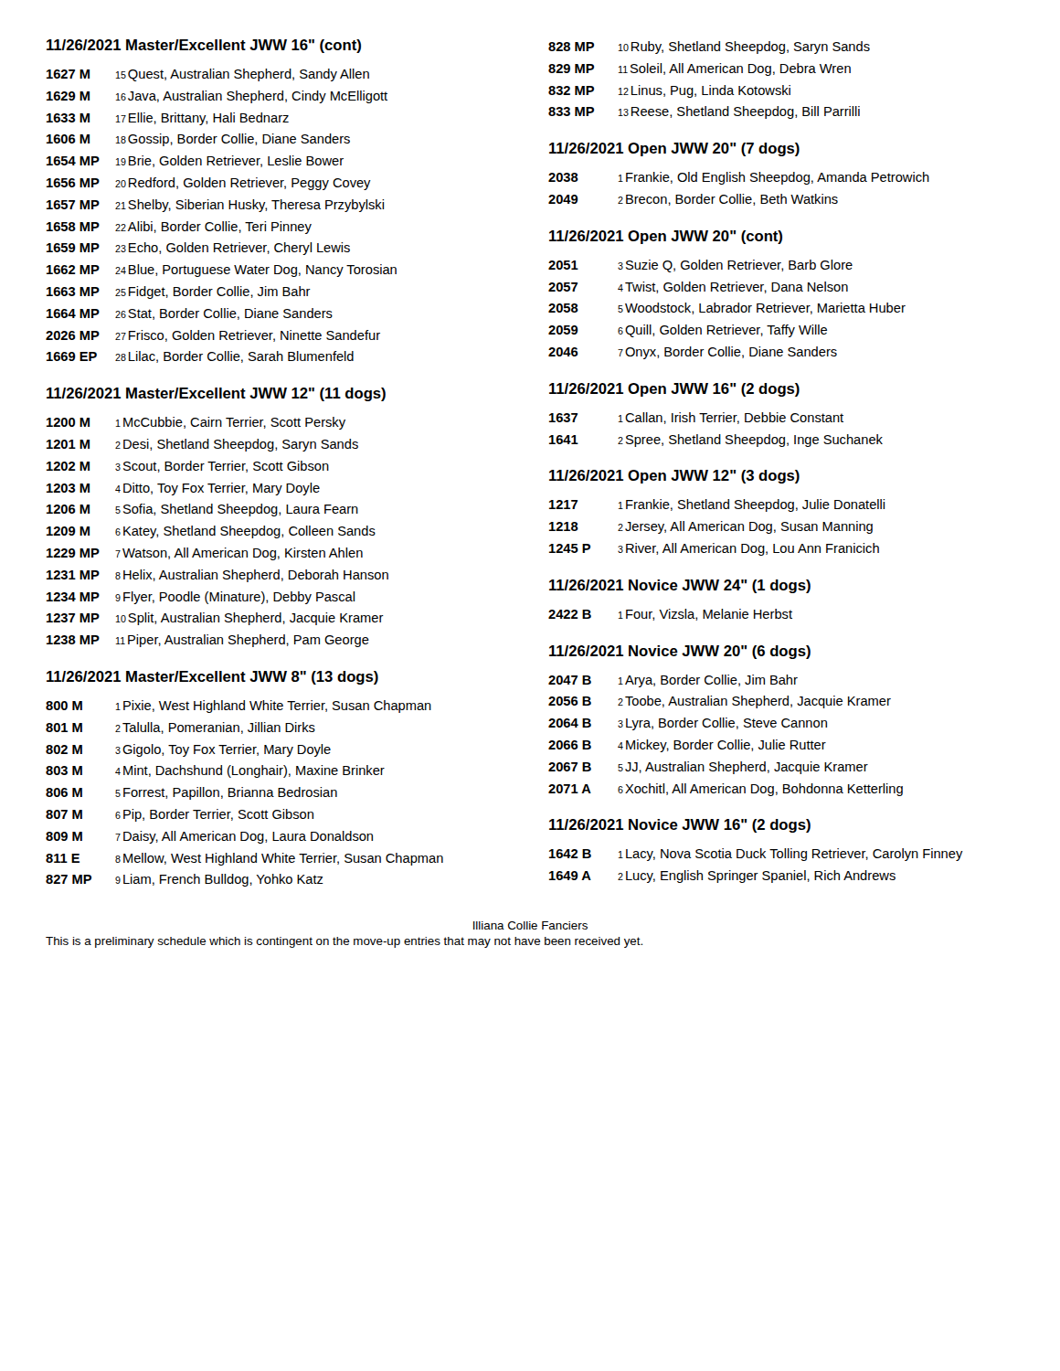11/26/2021 Master/Excellent JWW 16" (cont)
| 1627 M | 15 Quest, Australian Shepherd, Sandy Allen |
| 1629 M | 16 Java, Australian Shepherd, Cindy McElligott |
| 1633 M | 17 Ellie, Brittany, Hali Bednarz |
| 1606 M | 18 Gossip, Border Collie, Diane Sanders |
| 1654 MP | 19 Brie, Golden Retriever, Leslie Bower |
| 1656 MP | 20 Redford, Golden Retriever, Peggy Covey |
| 1657 MP | 21 Shelby, Siberian Husky, Theresa Przybylski |
| 1658 MP | 22 Alibi, Border Collie, Teri Pinney |
| 1659 MP | 23 Echo, Golden Retriever, Cheryl Lewis |
| 1662 MP | 24 Blue, Portuguese Water Dog, Nancy Torosian |
| 1663 MP | 25 Fidget, Border Collie, Jim Bahr |
| 1664 MP | 26 Stat, Border Collie, Diane Sanders |
| 2026 MP | 27 Frisco, Golden Retriever, Ninette Sandefur |
| 1669 EP | 28 Lilac, Border Collie, Sarah Blumenfeld |
11/26/2021 Master/Excellent JWW 12" (11 dogs)
| 1200 M | 1 McCubbie, Cairn Terrier, Scott Persky |
| 1201 M | 2 Desi, Shetland Sheepdog, Saryn Sands |
| 1202 M | 3 Scout, Border Terrier, Scott Gibson |
| 1203 M | 4 Ditto, Toy Fox Terrier, Mary Doyle |
| 1206 M | 5 Sofia, Shetland Sheepdog, Laura Fearn |
| 1209 M | 6 Katey, Shetland Sheepdog, Colleen Sands |
| 1229 MP | 7 Watson, All American Dog, Kirsten Ahlen |
| 1231 MP | 8 Helix, Australian Shepherd, Deborah Hanson |
| 1234 MP | 9 Flyer, Poodle (Minature), Debby Pascal |
| 1237 MP | 10 Split, Australian Shepherd, Jacquie Kramer |
| 1238 MP | 11 Piper, Australian Shepherd, Pam George |
11/26/2021 Master/Excellent JWW 8" (13 dogs)
| 800 M | 1 Pixie, West Highland White Terrier, Susan Chapman |
| 801 M | 2 Talulla, Pomeranian, Jillian Dirks |
| 802 M | 3 Gigolo, Toy Fox Terrier, Mary Doyle |
| 803 M | 4 Mint, Dachshund (Longhair), Maxine Brinker |
| 806 M | 5 Forrest, Papillon, Brianna Bedrosian |
| 807 M | 6 Pip, Border Terrier, Scott Gibson |
| 809 M | 7 Daisy, All American Dog, Laura Donaldson |
| 811 E | 8 Mellow, West Highland White Terrier, Susan Chapman |
| 827 MP | 9 Liam, French Bulldog, Yohko Katz |
| 828 MP | 10 Ruby, Shetland Sheepdog, Saryn Sands |
| 829 MP | 11 Soleil, All American Dog, Debra Wren |
| 832 MP | 12 Linus, Pug, Linda Kotowski |
| 833 MP | 13 Reese, Shetland Sheepdog, Bill Parrilli |
11/26/2021 Open JWW 20" (7 dogs)
| 2038 | 1 Frankie, Old English Sheepdog, Amanda Petrowich |
| 2049 | 2 Brecon, Border Collie, Beth Watkins |
11/26/2021 Open JWW 20" (cont)
| 2051 | 3 Suzie Q, Golden Retriever, Barb Glore |
| 2057 | 4 Twist, Golden Retriever, Dana Nelson |
| 2058 | 5 Woodstock, Labrador Retriever, Marietta Huber |
| 2059 | 6 Quill, Golden Retriever, Taffy Wille |
| 2046 | 7 Onyx, Border Collie, Diane Sanders |
11/26/2021 Open JWW 16" (2 dogs)
| 1637 | 1 Callan, Irish Terrier, Debbie Constant |
| 1641 | 2 Spree, Shetland Sheepdog, Inge Suchanek |
11/26/2021 Open JWW 12" (3 dogs)
| 1217 | 1 Frankie, Shetland Sheepdog, Julie Donatelli |
| 1218 | 2 Jersey, All American Dog, Susan Manning |
| 1245 P | 3 River, All American Dog, Lou Ann Franicich |
11/26/2021 Novice JWW 24" (1 dogs)
| 2422 B | 1 Four, Vizsla, Melanie Herbst |
11/26/2021 Novice JWW 20" (6 dogs)
| 2047 B | 1 Arya, Border Collie, Jim Bahr |
| 2056 B | 2 Toobe, Australian Shepherd, Jacquie Kramer |
| 2064 B | 3 Lyra, Border Collie, Steve Cannon |
| 2066 B | 4 Mickey, Border Collie, Julie Rutter |
| 2067 B | 5 JJ, Australian Shepherd, Jacquie Kramer |
| 2071 A | 6 Xochitl, All American Dog, Bohdonna Ketterling |
11/26/2021 Novice JWW 16" (2 dogs)
| 1642 B | 1 Lacy, Nova Scotia Duck Tolling Retriever, Carolyn Finney |
| 1649 A | 2 Lucy, English Springer Spaniel, Rich Andrews |
Illiana Collie Fanciers
This is a preliminary schedule which is contingent on the move-up entries that may not have been received yet.